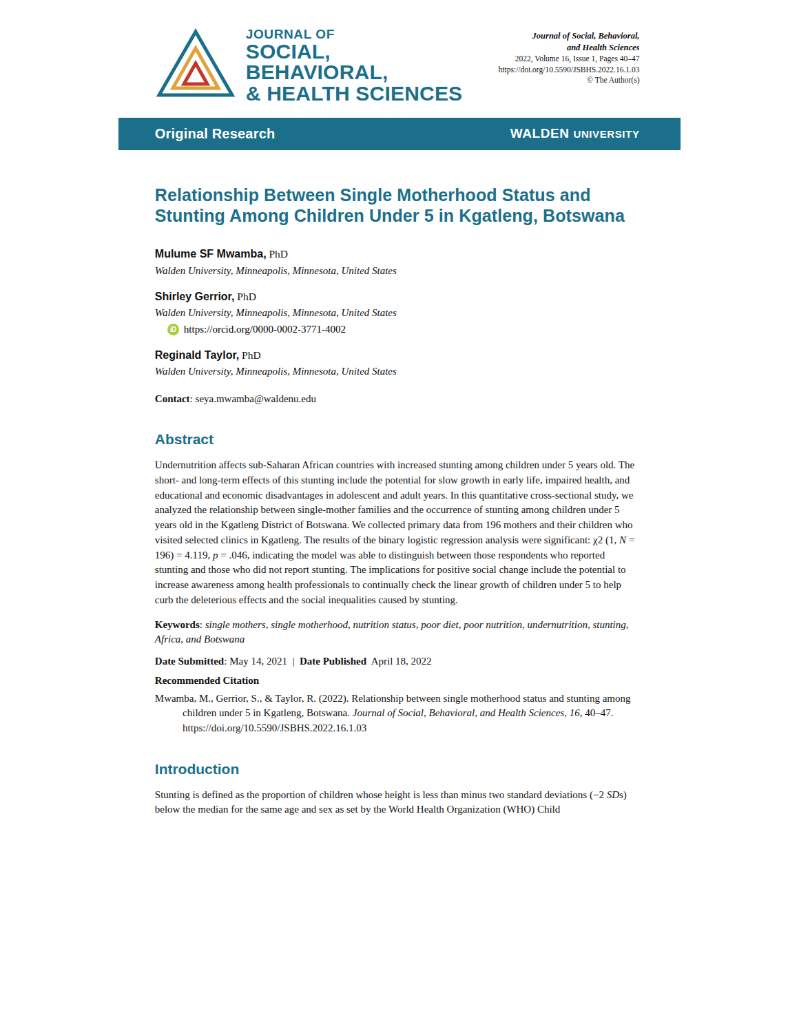JOURNAL OF SOCIAL, BEHAVIORAL, & HEALTH SCIENCES
Journal of Social, Behavioral, and Health Sciences 2022, Volume 16, Issue 1, Pages 40–47
https://doi.org/10.5590/JSBHS.2022.16.1.03
© The Author(s)
Original Research WALDEN UNIVERSITY
Relationship Between Single Motherhood Status and Stunting Among Children Under 5 in Kgatleng, Botswana
Mulume SF Mwamba, PhD
Walden University, Minneapolis, Minnesota, United States
Shirley Gerrior, PhD
Walden University, Minneapolis, Minnesota, United States
iD https://orcid.org/0000-0002-3771-4002
Reginald Taylor, PhD
Walden University, Minneapolis, Minnesota, United States
Contact: seya.mwamba@waldenu.edu
Abstract
Undernutrition affects sub-Saharan African countries with increased stunting among children under 5 years old. The short- and long-term effects of this stunting include the potential for slow growth in early life, impaired health, and educational and economic disadvantages in adolescent and adult years. In this quantitative cross-sectional study, we analyzed the relationship between single-mother families and the occurrence of stunting among children under 5 years old in the Kgatleng District of Botswana. We collected primary data from 196 mothers and their children who visited selected clinics in Kgatleng. The results of the binary logistic regression analysis were significant: χ2 (1, N = 196) = 4.119, p = .046, indicating the model was able to distinguish between those respondents who reported stunting and those who did not report stunting. The implications for positive social change include the potential to increase awareness among health professionals to continually check the linear growth of children under 5 to help curb the deleterious effects and the social inequalities caused by stunting.
Keywords: single mothers, single motherhood, nutrition status, poor diet, poor nutrition, undernutrition, stunting, Africa, and Botswana
Date Submitted: May 14, 2021 | Date Published April 18, 2022
Recommended Citation
Mwamba, M., Gerrior, S., & Taylor, R. (2022). Relationship between single motherhood status and stunting among children under 5 in Kgatleng, Botswana. Journal of Social, Behavioral, and Health Sciences, 16, 40–47. https://doi.org/10.5590/JSBHS.2022.16.1.03
Introduction
Stunting is defined as the proportion of children whose height is less than minus two standard deviations (−2 SDs) below the median for the same age and sex as set by the World Health Organization (WHO) Child